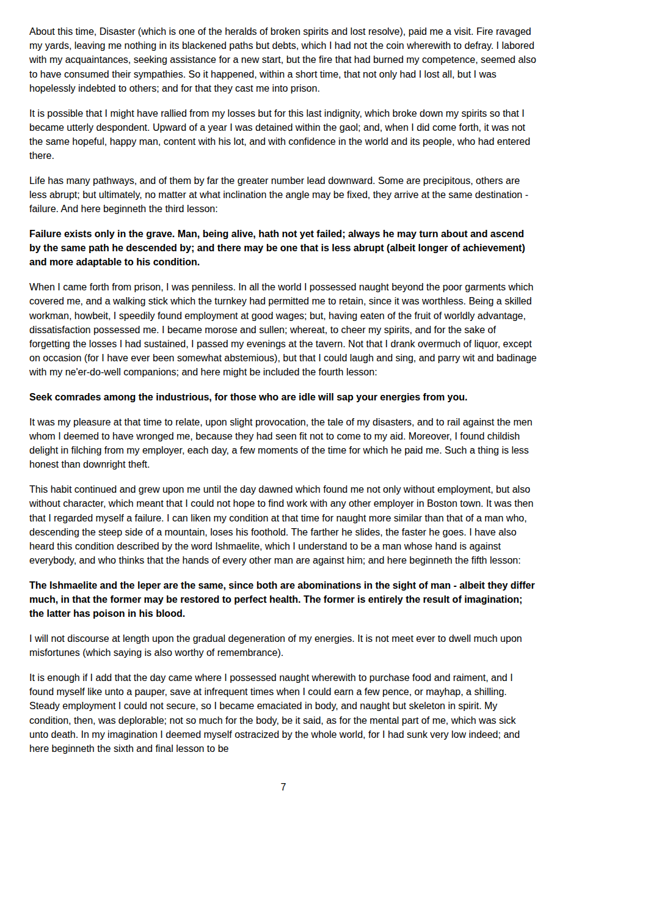About this time, Disaster (which is one of the heralds of broken spirits and lost resolve), paid me a visit. Fire ravaged my yards, leaving me nothing in its blackened paths but debts, which I had not the coin wherewith to defray. I labored with my acquaintances, seeking assistance for a new start, but the fire that had burned my competence, seemed also to have consumed their sympathies. So it happened, within a short time, that not only had I lost all, but I was hopelessly indebted to others; and for that they cast me into prison.
It is possible that I might have rallied from my losses but for this last indignity, which broke down my spirits so that I became utterly despondent. Upward of a year I was detained within the gaol; and, when I did come forth, it was not the same hopeful, happy man, content with his lot, and with confidence in the world and its people, who had entered there.
Life has many pathways, and of them by far the greater number lead downward. Some are precipitous, others are less abrupt; but ultimately, no matter at what inclination the angle may be fixed, they arrive at the same destination - failure. And here beginneth the third lesson:
Failure exists only in the grave. Man, being alive, hath not yet failed; always he may turn about and ascend by the same path he descended by; and there may be one that is less abrupt (albeit longer of achievement) and more adaptable to his condition.
When I came forth from prison, I was penniless. In all the world I possessed naught beyond the poor garments which covered me, and a walking stick which the turnkey had permitted me to retain, since it was worthless. Being a skilled workman, howbeit, I speedily found employment at good wages; but, having eaten of the fruit of worldly advantage, dissatisfaction possessed me. I became morose and sullen; whereat, to cheer my spirits, and for the sake of forgetting the losses I had sustained, I passed my evenings at the tavern. Not that I drank overmuch of liquor, except on occasion (for I have ever been somewhat abstemious), but that I could laugh and sing, and parry wit and badinage with my ne'er-do-well companions; and here might be included the fourth lesson:
Seek comrades among the industrious, for those who are idle will sap your energies from you.
It was my pleasure at that time to relate, upon slight provocation, the tale of my disasters, and to rail against the men whom I deemed to have wronged me, because they had seen fit not to come to my aid. Moreover, I found childish delight in filching from my employer, each day, a few moments of the time for which he paid me. Such a thing is less honest than downright theft.
This habit continued and grew upon me until the day dawned which found me not only without employment, but also without character, which meant that I could not hope to find work with any other employer in Boston town. It was then that I regarded myself a failure. I can liken my condition at that time for naught more similar than that of a man who, descending the steep side of a mountain, loses his foothold. The farther he slides, the faster he goes. I have also heard this condition described by the word Ishmaelite, which I understand to be a man whose hand is against everybody, and who thinks that the hands of every other man are against him; and here beginneth the fifth lesson:
The Ishmaelite and the leper are the same, since both are abominations in the sight of man - albeit they differ much, in that the former may be restored to perfect health. The former is entirely the result of imagination; the latter has poison in his blood.
I will not discourse at length upon the gradual degeneration of my energies. It is not meet ever to dwell much upon misfortunes (which saying is also worthy of remembrance).
It is enough if I add that the day came where I possessed naught wherewith to purchase food and raiment, and I found myself like unto a pauper, save at infrequent times when I could earn a few pence, or mayhap, a shilling. Steady employment I could not secure, so I became emaciated in body, and naught but skeleton in spirit. My condition, then, was deplorable; not so much for the body, be it said, as for the mental part of me, which was sick unto death. In my imagination I deemed myself ostracized by the whole world, for I had sunk very low indeed; and here beginneth the sixth and final lesson to be
7